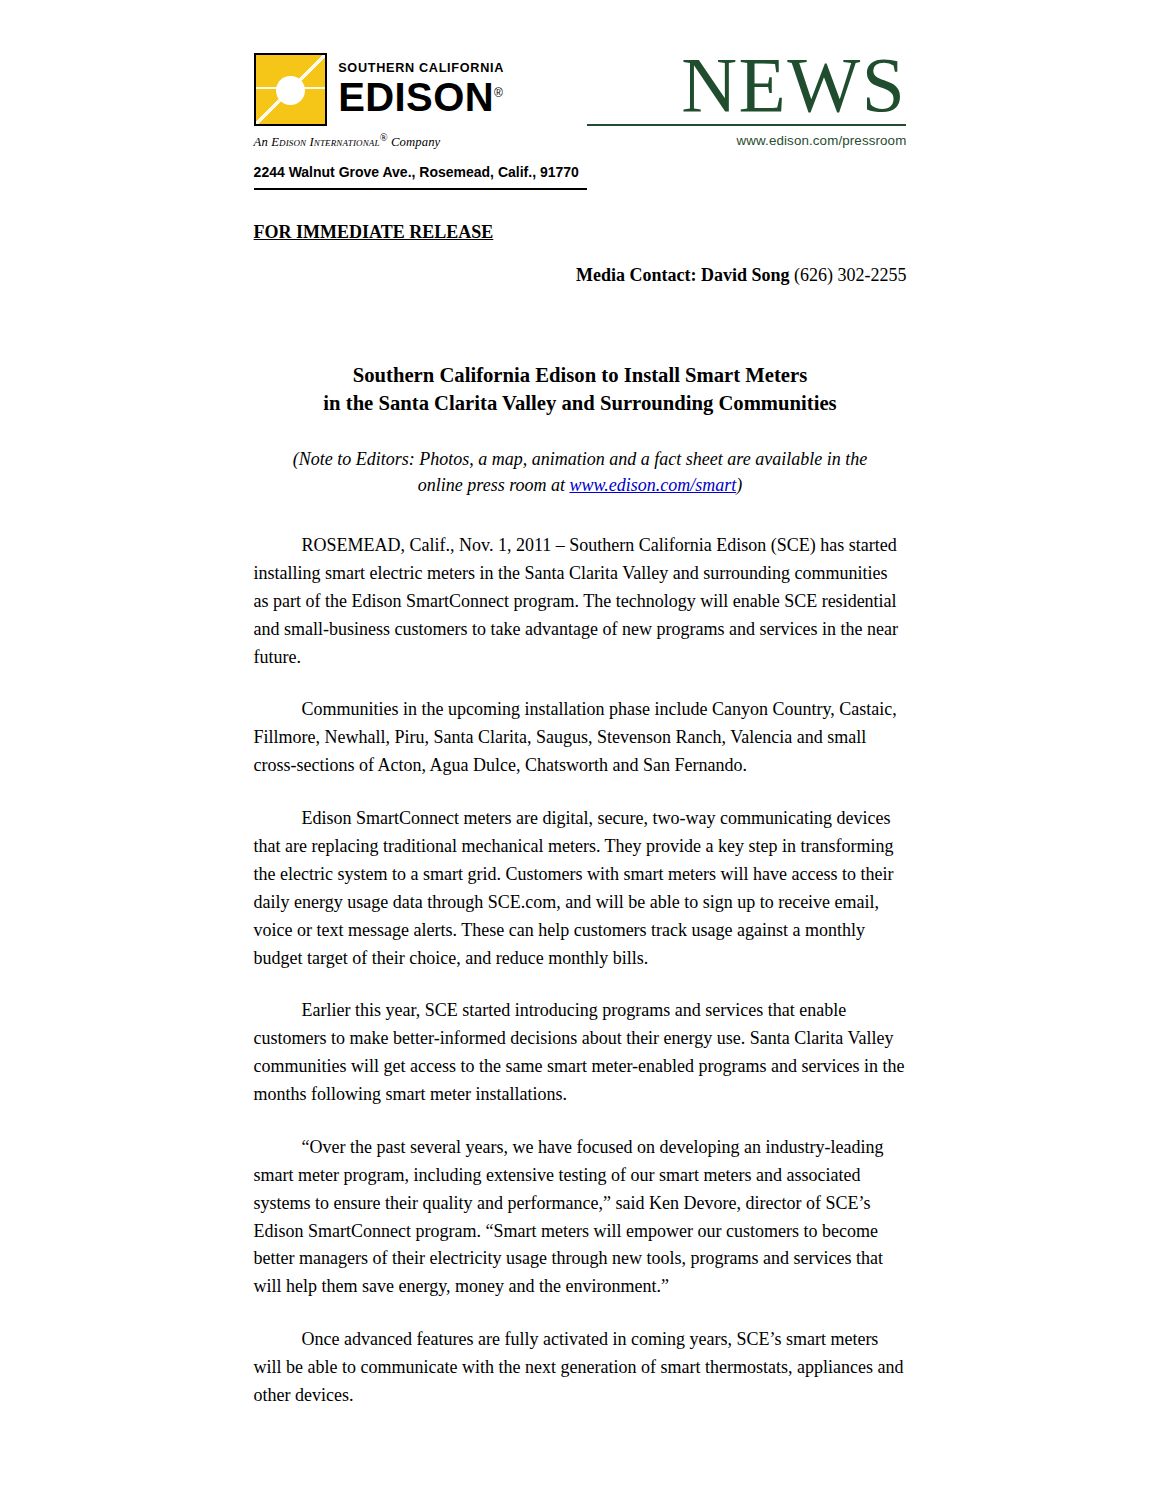SOUTHERN CALIFORNIA EDISON®
An Edison International® Company
2244 Walnut Grove Ave., Rosemead, Calif., 91770
NEWS
www.edison.com/pressroom
FOR IMMEDIATE RELEASE
Media Contact: David Song (626) 302-2255
Southern California Edison to Install Smart Meters
in the Santa Clarita Valley and Surrounding Communities
(Note to Editors: Photos, a map, animation and a fact sheet are available in the online press room at www.edison.com/smart)
ROSEMEAD, Calif., Nov. 1, 2011 – Southern California Edison (SCE) has started installing smart electric meters in the Santa Clarita Valley and surrounding communities as part of the Edison SmartConnect program. The technology will enable SCE residential and small-business customers to take advantage of new programs and services in the near future.
Communities in the upcoming installation phase include Canyon Country, Castaic, Fillmore, Newhall, Piru, Santa Clarita, Saugus, Stevenson Ranch, Valencia and small cross-sections of Acton, Agua Dulce, Chatsworth and San Fernando.
Edison SmartConnect meters are digital, secure, two-way communicating devices that are replacing traditional mechanical meters. They provide a key step in transforming the electric system to a smart grid. Customers with smart meters will have access to their daily energy usage data through SCE.com, and will be able to sign up to receive email, voice or text message alerts. These can help customers track usage against a monthly budget target of their choice, and reduce monthly bills.
Earlier this year, SCE started introducing programs and services that enable customers to make better-informed decisions about their energy use. Santa Clarita Valley communities will get access to the same smart meter-enabled programs and services in the months following smart meter installations.
“Over the past several years, we have focused on developing an industry-leading smart meter program, including extensive testing of our smart meters and associated systems to ensure their quality and performance,” said Ken Devore, director of SCE’s Edison SmartConnect program. “Smart meters will empower our customers to become better managers of their electricity usage through new tools, programs and services that will help them save energy, money and the environment.”
Once advanced features are fully activated in coming years, SCE’s smart meters will be able to communicate with the next generation of smart thermostats, appliances and other devices.